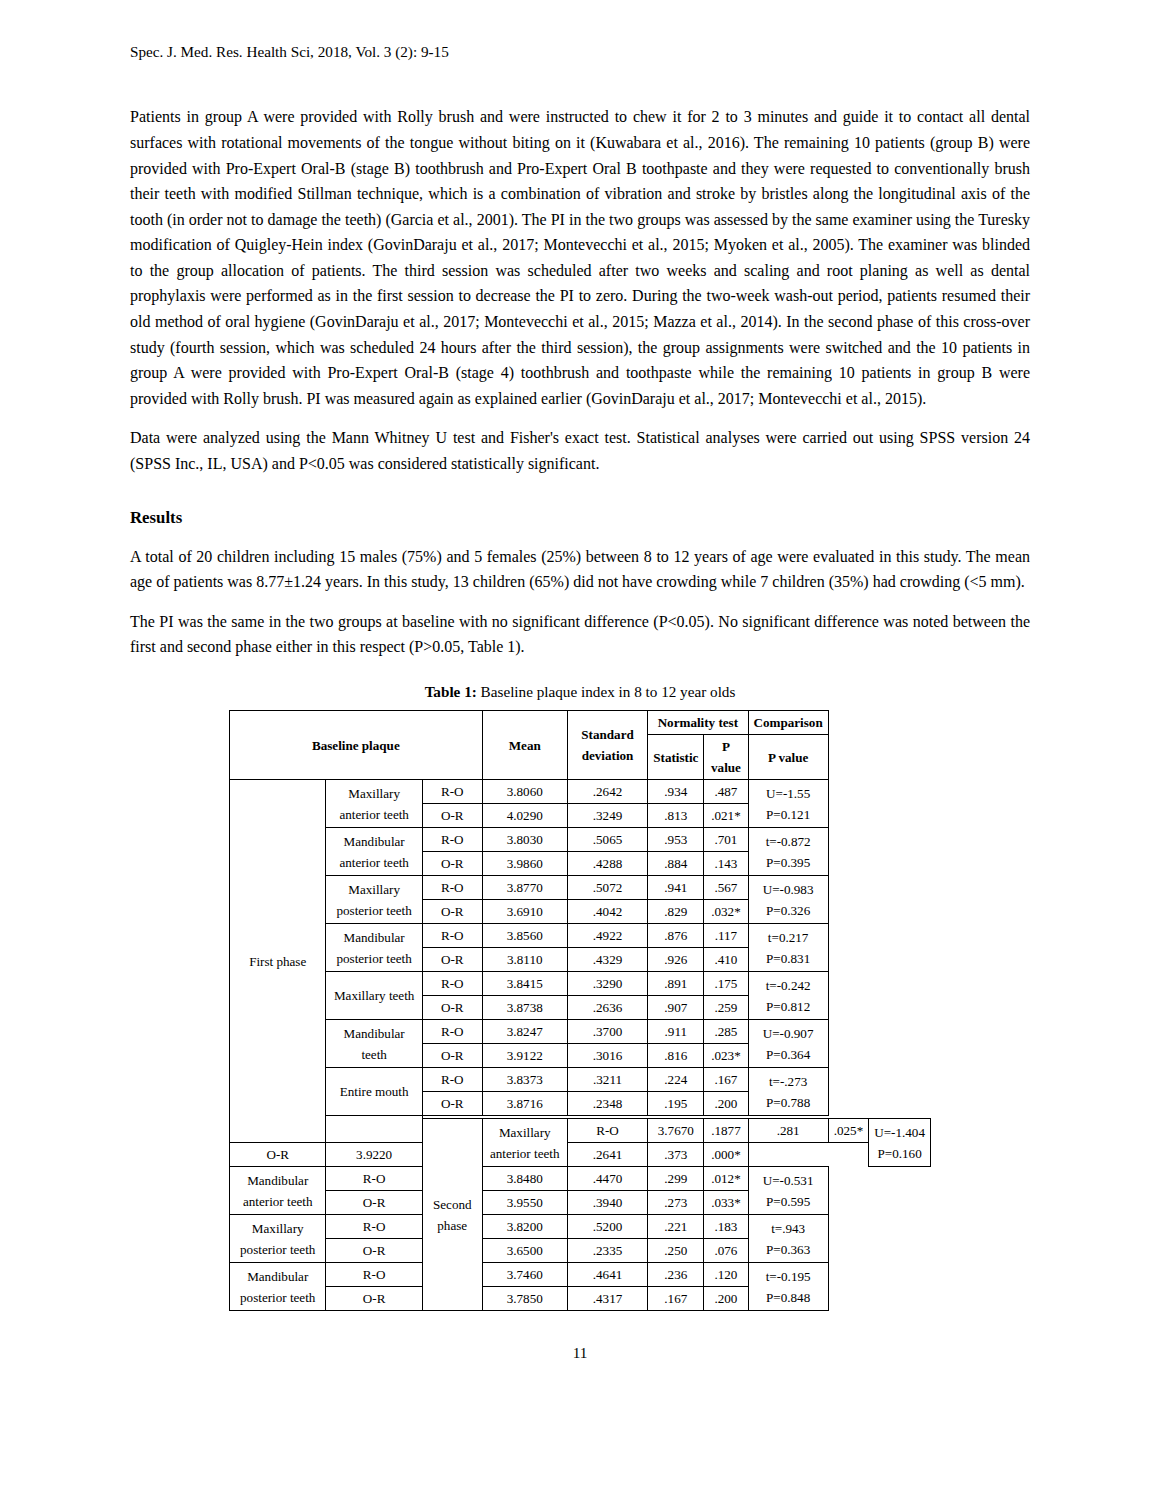Spec. J. Med. Res. Health Sci, 2018, Vol. 3 (2): 9-15
Patients in group A were provided with Rolly brush and were instructed to chew it for 2 to 3 minutes and guide it to contact all dental surfaces with rotational movements of the tongue without biting on it (Kuwabara et al., 2016). The remaining 10 patients (group B) were provided with Pro-Expert Oral-B (stage B) toothbrush and Pro-Expert Oral B toothpaste and they were requested to conventionally brush their teeth with modified Stillman technique, which is a combination of vibration and stroke by bristles along the longitudinal axis of the tooth (in order not to damage the teeth) (Garcia et al., 2001). The PI in the two groups was assessed by the same examiner using the Turesky modification of Quigley-Hein index (GovinDaraju et al., 2017; Montevecchi et al., 2015; Myoken et al., 2005). The examiner was blinded to the group allocation of patients. The third session was scheduled after two weeks and scaling and root planing as well as dental prophylaxis were performed as in the first session to decrease the PI to zero. During the two-week wash-out period, patients resumed their old method of oral hygiene (GovinDaraju et al., 2017; Montevecchi et al., 2015; Mazza et al., 2014). In the second phase of this cross-over study (fourth session, which was scheduled 24 hours after the third session), the group assignments were switched and the 10 patients in group A were provided with Pro-Expert Oral-B (stage 4) toothbrush and toothpaste while the remaining 10 patients in group B were provided with Rolly brush. PI was measured again as explained earlier (GovinDaraju et al., 2017; Montevecchi et al., 2015).
Data were analyzed using the Mann Whitney U test and Fisher's exact test. Statistical analyses were carried out using SPSS version 24 (SPSS Inc., IL, USA) and P<0.05 was considered statistically significant.
Results
A total of 20 children including 15 males (75%) and 5 females (25%) between 8 to 12 years of age were evaluated in this study. The mean age of patients was 8.77±1.24 years. In this study, 13 children (65%) did not have crowding while 7 children (35%) had crowding (<5 mm).
The PI was the same in the two groups at baseline with no significant difference (P<0.05). No significant difference was noted between the first and second phase either in this respect (P>0.05, Table 1).
Table 1: Baseline plaque index in 8 to 12 year olds
| Baseline plaque | Mean | Standard deviation | Normality test | Comparison |
| --- | --- | --- | --- | --- |
| Statistic | P value | P value |
| First phase | Maxillary anterior teeth | R-O | 3.8060 | .2642 | .934 | .487 | U=-1.55 P=0.121 |
| O-R | 4.0290 | .3249 | .813 | .021* |
| Mandibular anterior teeth | R-O | 3.8030 | .5065 | .953 | .701 | t=-0.872 P=0.395 |
| O-R | 3.9860 | .4288 | .884 | .143 |
| Maxillary posterior teeth | R-O | 3.8770 | .5072 | .941 | .567 | U=-0.983 P=0.326 |
| O-R | 3.6910 | .4042 | .829 | .032* |
| Mandibular posterior teeth | R-O | 3.8560 | .4922 | .876 | .117 | t=0.217 P=0.831 |
| O-R | 3.8110 | .4329 | .926 | .410 |
| Maxillary teeth | R-O | 3.8415 | .3290 | .891 | .175 | t=-0.242 P=0.812 |
| O-R | 3.8738 | .2636 | .907 | .259 |
| Mandibular teeth | R-O | 3.8247 | .3700 | .911 | .285 | U=-0.907 P=0.364 |
| O-R | 3.9122 | .3016 | .816 | .023* |
| Entire mouth | R-O | 3.8373 | .3211 | .224 | .167 | t=-.273 P=0.788 |
| O-R | 3.8716 | .2348 | .195 | .200 |
| Second phase | Maxillary anterior teeth | R-O | 3.7670 | .1877 | .281 | .025* | U=-1.404 P=0.160 |
| O-R | 3.9220 | .2641 | .373 | .000* |
| Mandibular anterior teeth | R-O | 3.8480 | .4470 | .299 | .012* | U=-0.531 P=0.595 |
| O-R | 3.9550 | .3940 | .273 | .033* |
| Maxillary posterior teeth | R-O | 3.8200 | .5200 | .221 | .183 | t=.943 P=0.363 |
| O-R | 3.6500 | .2335 | .250 | .076 |
| Mandibular posterior teeth | R-O | 3.7460 | .4641 | .236 | .120 | t=-0.195 P=0.848 |
| O-R | 3.7850 | .4317 | .167 | .200 |
11